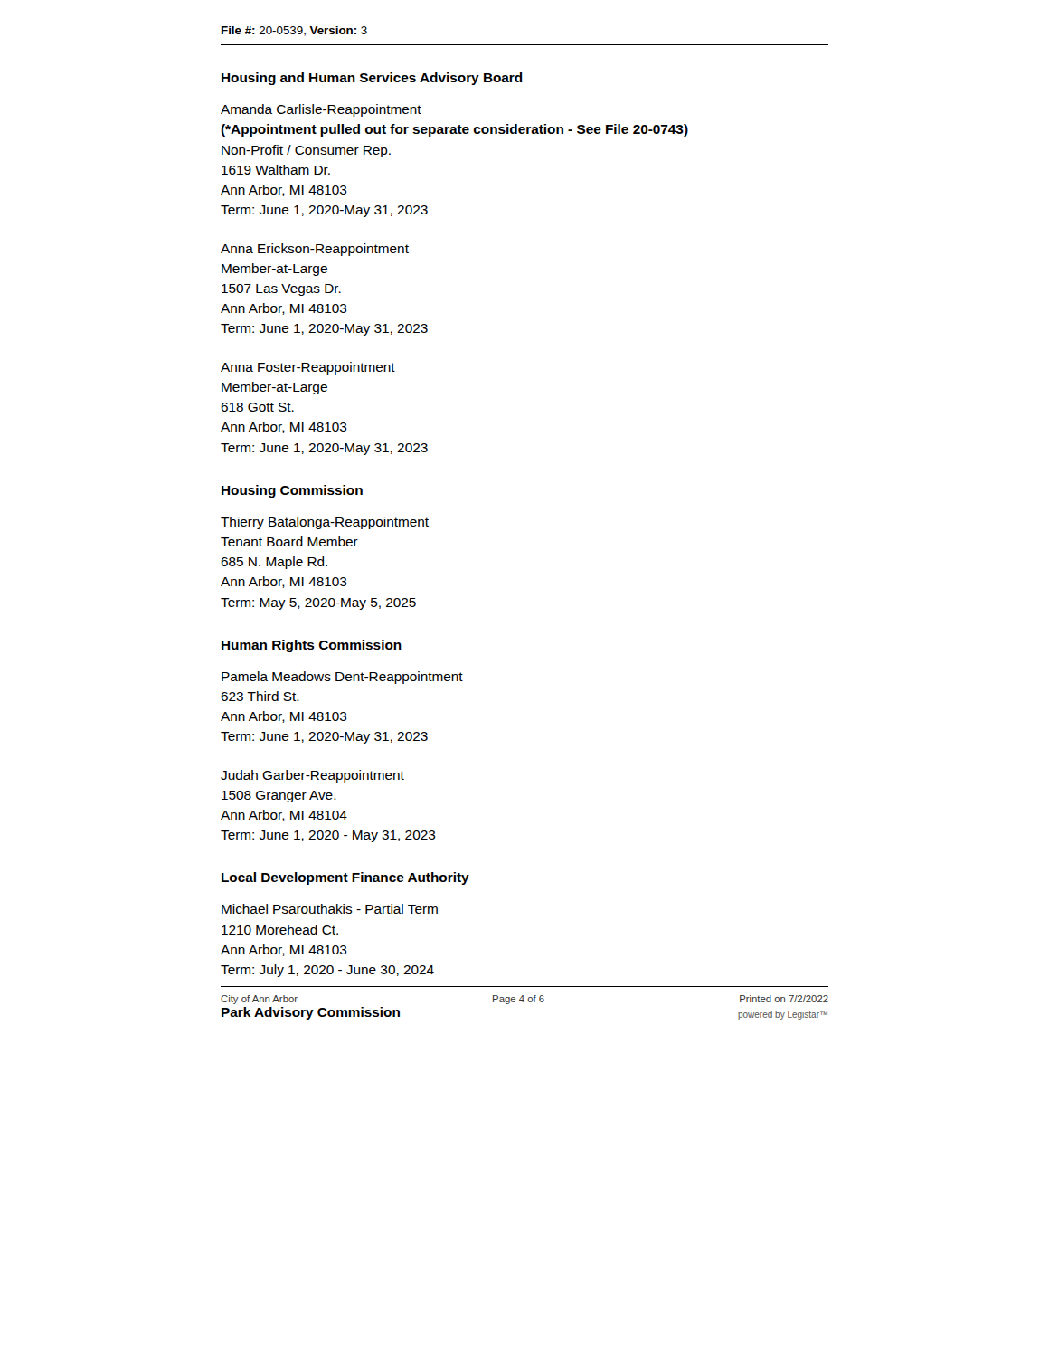File #: 20-0539, Version: 3
Housing and Human Services Advisory Board
Amanda Carlisle-Reappointment
(*Appointment pulled out for separate consideration - See File 20-0743)
Non-Profit / Consumer Rep.
1619 Waltham Dr.
Ann Arbor, MI 48103
Term: June 1, 2020-May 31, 2023
Anna Erickson-Reappointment
Member-at-Large
1507 Las Vegas Dr.
Ann Arbor, MI 48103
Term: June 1, 2020-May 31, 2023
Anna Foster-Reappointment
Member-at-Large
618 Gott St.
Ann Arbor, MI 48103
Term: June 1, 2020-May 31, 2023
Housing Commission
Thierry Batalonga-Reappointment
Tenant Board Member
685 N. Maple Rd.
Ann Arbor, MI 48103
Term: May 5, 2020-May 5, 2025
Human Rights Commission
Pamela Meadows Dent-Reappointment
623 Third St.
Ann Arbor, MI 48103
Term: June 1, 2020-May 31, 2023
Judah Garber-Reappointment
1508 Granger Ave.
Ann Arbor, MI 48104
Term: June 1, 2020 - May 31, 2023
Local Development Finance Authority
Michael Psarouthakis - Partial Term
1210 Morehead Ct.
Ann Arbor, MI 48103
Term: July 1, 2020 - June 30, 2024
Park Advisory Commission
City of Ann Arbor
Page 4 of 6
Printed on 7/2/2022
powered by Legistar™